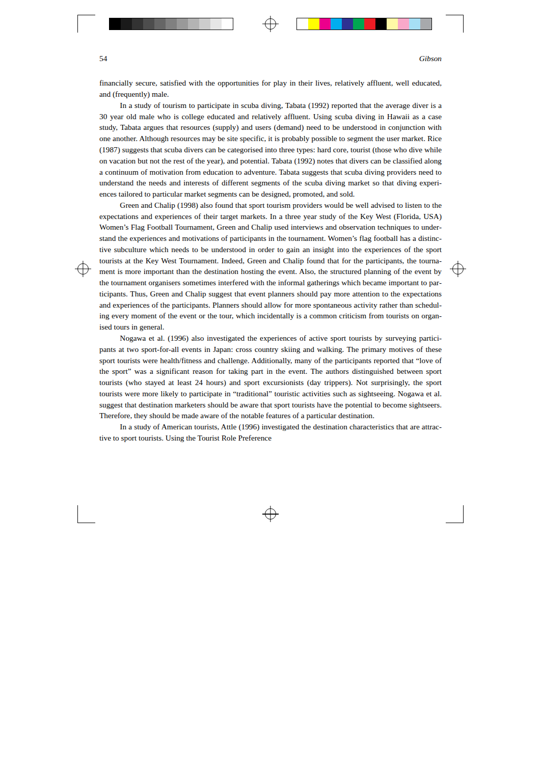54 Gibson
financially secure, satisfied with the opportunities for play in their lives, relatively affluent, well educated, and (frequently) male.
In a study of tourism to participate in scuba diving, Tabata (1992) reported that the average diver is a 30 year old male who is college educated and relatively affluent. Using scuba diving in Hawaii as a case study, Tabata argues that resources (supply) and users (demand) need to be understood in conjunction with one another. Although resources may be site specific, it is probably possible to segment the user market. Rice (1987) suggests that scuba divers can be categorised into three types: hard core, tourist (those who dive while on vacation but not the rest of the year), and potential. Tabata (1992) notes that divers can be classified along a continuum of motivation from education to adventure. Tabata suggests that scuba diving providers need to understand the needs and interests of different segments of the scuba diving market so that diving experiences tailored to particular market segments can be designed, promoted, and sold.
Green and Chalip (1998) also found that sport tourism providers would be well advised to listen to the expectations and experiences of their target markets. In a three year study of the Key West (Florida, USA) Women’s Flag Football Tournament, Green and Chalip used interviews and observation techniques to understand the experiences and motivations of participants in the tournament. Women’s flag football has a distinctive subculture which needs to be understood in order to gain an insight into the experiences of the sport tourists at the Key West Tournament. Indeed, Green and Chalip found that for the participants, the tournament is more important than the destination hosting the event. Also, the structured planning of the event by the tournament organisers sometimes interfered with the informal gatherings which became important to participants. Thus, Green and Chalip suggest that event planners should pay more attention to the expectations and experiences of the participants. Planners should allow for more spontaneous activity rather than scheduling every moment of the event or the tour, which incidentally is a common criticism from tourists on organised tours in general.
Nogawa et al. (1996) also investigated the experiences of active sport tourists by surveying participants at two sport-for-all events in Japan: cross country skiing and walking. The primary motives of these sport tourists were health/fitness and challenge. Additionally, many of the participants reported that “love of the sport” was a significant reason for taking part in the event. The authors distinguished between sport tourists (who stayed at least 24 hours) and sport excursionists (day trippers). Not surprisingly, the sport tourists were more likely to participate in “traditional” touristic activities such as sightseeing. Nogawa et al. suggest that destination marketers should be aware that sport tourists have the potential to become sightseers. Therefore, they should be made aware of the notable features of a particular destination.
In a study of American tourists, Attle (1996) investigated the destination characteristics that are attractive to sport tourists. Using the Tourist Role Preference